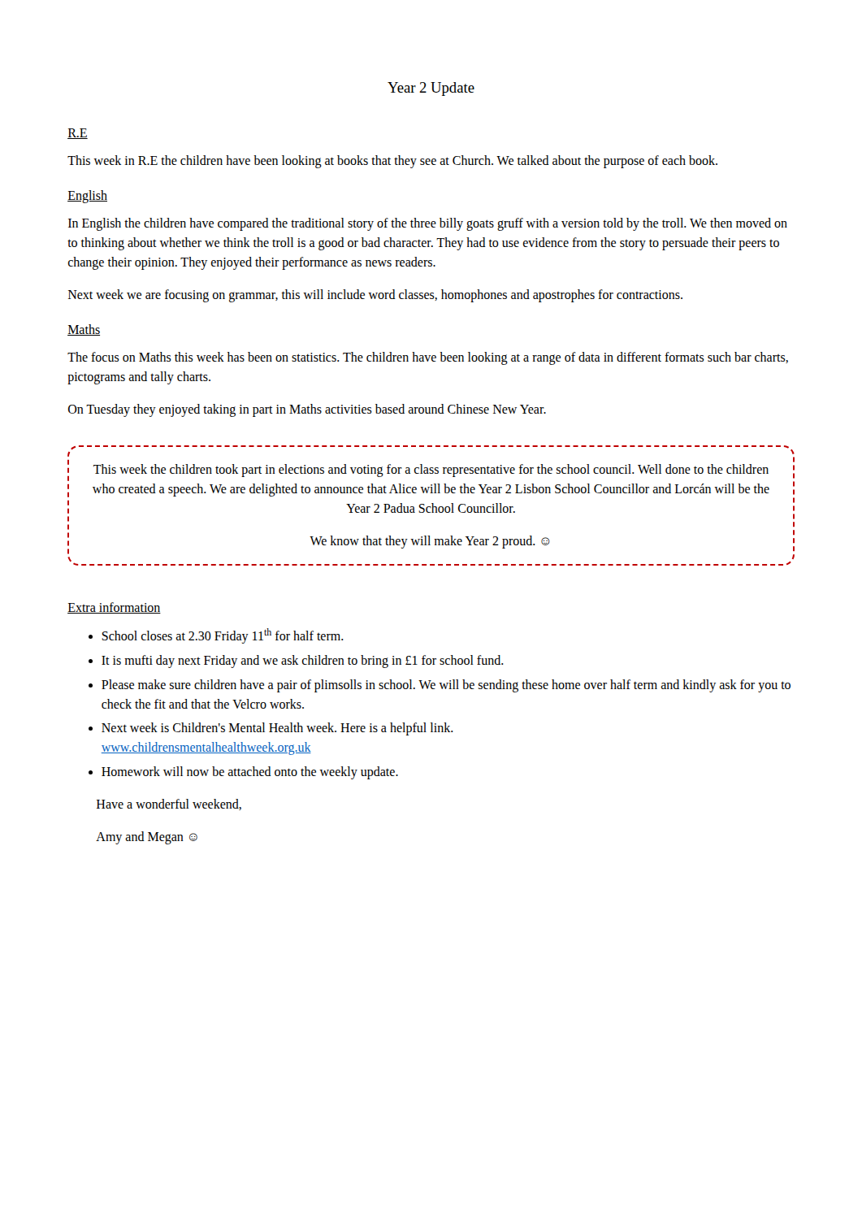Year 2 Update
R.E
This week in R.E the children have been looking at books that they see at Church. We talked about the purpose of each book.
English
In English the children have compared the traditional story of the three billy goats gruff with a version told by the troll. We then moved on to thinking about whether we think the troll is a good or bad character. They had to use evidence from the story to persuade their peers to change their opinion. They enjoyed their performance as news readers.
Next week we are focusing on grammar, this will include word classes, homophones and apostrophes for contractions.
Maths
The focus on Maths this week has been on statistics. The children have been looking at a range of data in different formats such bar charts, pictograms and tally charts.
On Tuesday they enjoyed taking in part in Maths activities based around Chinese New Year.
This week the children took part in elections and voting for a class representative for the school council. Well done to the children who created a speech. We are delighted to announce that Alice will be the Year 2 Lisbon School Councillor and Lorcán will be the Year 2 Padua School Councillor.
We know that they will make Year 2 proud. ☺
Extra information
School closes at 2.30 Friday 11th for half term.
It is mufti day next Friday and we ask children to bring in £1 for school fund.
Please make sure children have a pair of plimsolls in school. We will be sending these home over half term and kindly ask for you to check the fit and that the Velcro works.
Next week is Children's Mental Health week. Here is a helpful link.
www.childrensmentalhealthweek.org.uk
Homework will now be attached onto the weekly update.
Have a wonderful weekend,
Amy and Megan ☺